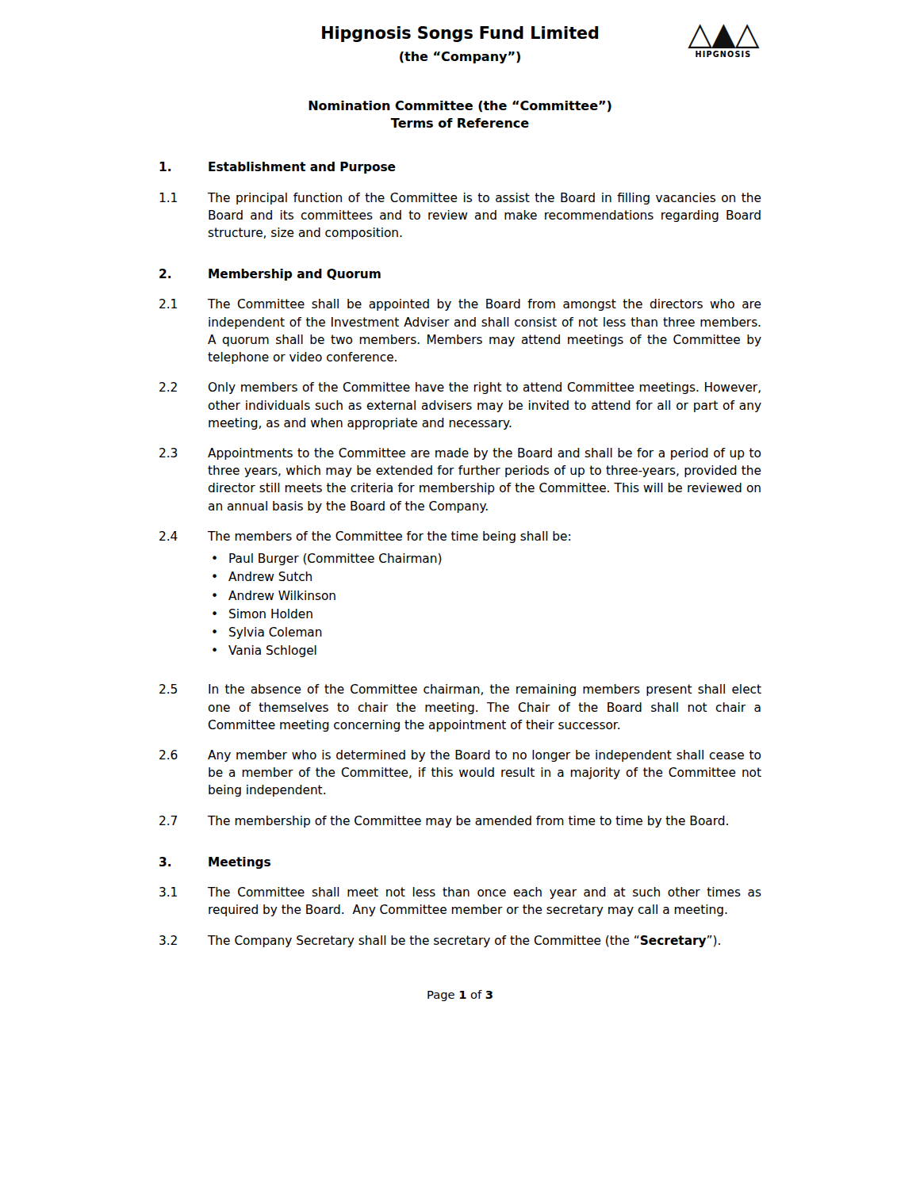△▲△ HIPGNOSIS
Hipgnosis Songs Fund Limited
(the “Company”)
Nomination Committee (the “Committee”) Terms of Reference
1. Establishment and Purpose
1.1
The principal function of the Committee is to assist the Board in filling vacancies on the Board and its committees and to review and make recommendations regarding Board structure, size and composition.
2. Membership and Quorum
2.1
The Committee shall be appointed by the Board from amongst the directors who are independent of the Investment Adviser and shall consist of not less than three members. A quorum shall be two members. Members may attend meetings of the Committee by telephone or video conference.
2.2
Only members of the Committee have the right to attend Committee meetings. However, other individuals such as external advisers may be invited to attend for all or part of any meeting, as and when appropriate and necessary.
2.3
Appointments to the Committee are made by the Board and shall be for a period of up to three years, which may be extended for further periods of up to three-years, provided the director still meets the criteria for membership of the Committee. This will be reviewed on an annual basis by the Board of the Company.
2.4
The members of the Committee for the time being shall be:
Paul Burger (Committee Chairman)
Andrew Sutch
Andrew Wilkinson
Simon Holden
Sylvia Coleman
Vania Schlogel
2.5
In the absence of the Committee chairman, the remaining members present shall elect one of themselves to chair the meeting. The Chair of the Board shall not chair a Committee meeting concerning the appointment of their successor.
2.6
Any member who is determined by the Board to no longer be independent shall cease to be a member of the Committee, if this would result in a majority of the Committee not being independent.
2.7
The membership of the Committee may be amended from time to time by the Board.
3. Meetings
3.1
The Committee shall meet not less than once each year and at such other times as required by the Board. Any Committee member or the secretary may call a meeting.
3.2
The Company Secretary shall be the secretary of the Committee (the “Secretary”).
Page 1 of 3